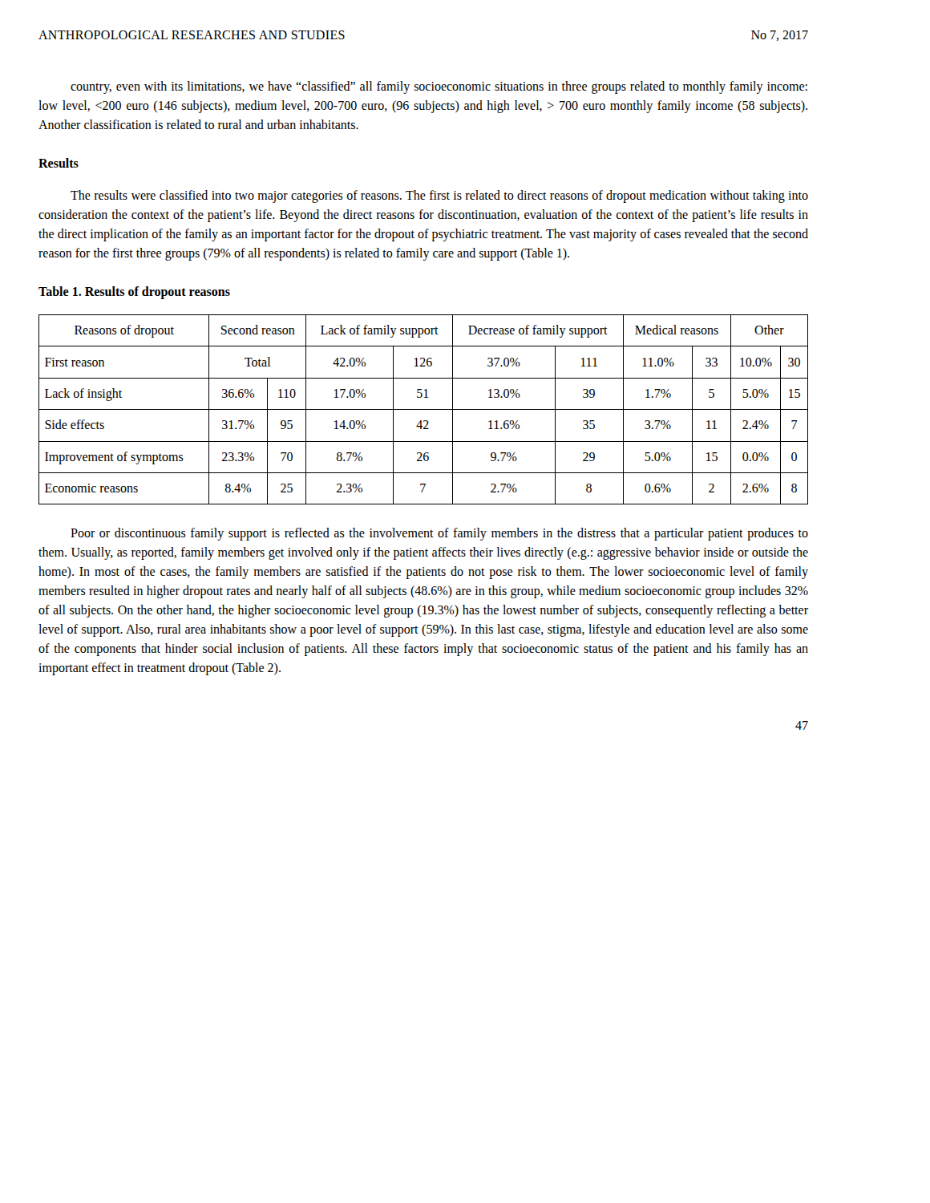ANTHROPOLOGICAL RESEARCHES AND STUDIES No 7, 2017
country, even with its limitations, we have “classified” all family socioeconomic situations in three groups related to monthly family income: low level, <200 euro (146 subjects), medium level, 200-700 euro, (96 subjects) and high level, > 700 euro monthly family income (58 subjects). Another classification is related to rural and urban inhabitants.
Results
The results were classified into two major categories of reasons. The first is related to direct reasons of dropout medication without taking into consideration the context of the patient’s life. Beyond the direct reasons for discontinuation, evaluation of the context of the patient’s life results in the direct implication of the family as an important factor for the dropout of psychiatric treatment. The vast majority of cases revealed that the second reason for the first three groups (79% of all respondents) is related to family care and support (Table 1).
Table 1. Results of dropout reasons
| Reasons of dropout | Second reason | Lack of family support | Decrease of family support | Medical reasons | Other |
| --- | --- | --- | --- | --- | --- |
| First reason | Total | 42.0% | 126 | 37.0% | 111 | 11.0% | 33 | 10.0% | 30 |
| Lack of insight | 36.6% | 110 | 17.0% | 51 | 13.0% | 39 | 1.7% | 5 | 5.0% | 15 |
| Side effects | 31.7% | 95 | 14.0% | 42 | 11.6% | 35 | 3.7% | 11 | 2.4% | 7 |
| Improvement of symptoms | 23.3% | 70 | 8.7% | 26 | 9.7% | 29 | 5.0% | 15 | 0.0% | 0 |
| Economic reasons | 8.4% | 25 | 2.3% | 7 | 2.7% | 8 | 0.6% | 2 | 2.6% | 8 |
Poor or discontinuous family support is reflected as the involvement of family members in the distress that a particular patient produces to them. Usually, as reported, family members get involved only if the patient affects their lives directly (e.g.: aggressive behavior inside or outside the home). In most of the cases, the family members are satisfied if the patients do not pose risk to them. The lower socioeconomic level of family members resulted in higher dropout rates and nearly half of all subjects (48.6%) are in this group, while medium socioeconomic group includes 32% of all subjects. On the other hand, the higher socioeconomic level group (19.3%) has the lowest number of subjects, consequently reflecting a better level of support. Also, rural area inhabitants show a poor level of support (59%). In this last case, stigma, lifestyle and education level are also some of the components that hinder social inclusion of patients. All these factors imply that socioeconomic status of the patient and his family has an important effect in treatment dropout (Table 2).
47